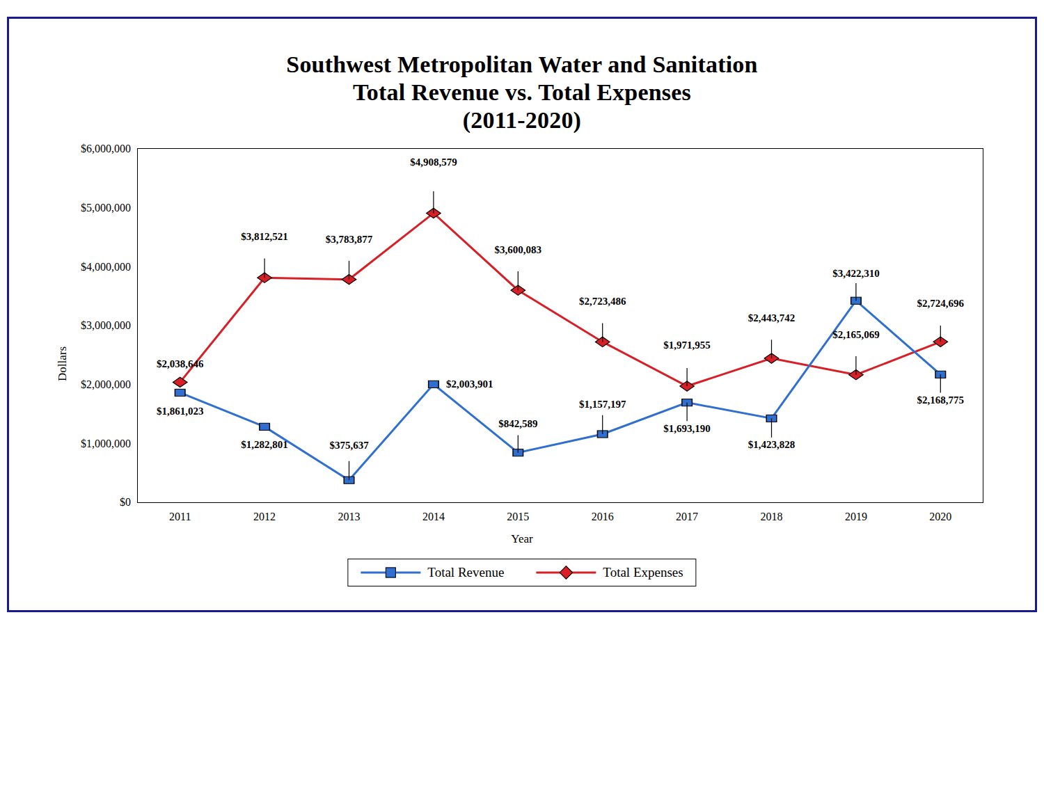Southwest Metropolitan Water and Sanitation
Total Revenue vs. Total Expenses
(2011-2020)
Dollars
Year
$6,000,000
$5,000,000
$4,000,000
$3,000,000
$2,000,000
$1,000,000
$0
2011
2012
2013
2014
2015
2016
2017
2018
2019
2020
$4,908,579
$3,812,521
$3,783,877
$3,600,083
$2,723,486
$1,971,955
$2,443,742
$2,165,069
$2,724,696
$2,038,646
$1,861,023
$1,282,801
$375,637
$2,003,901
$842,589
$1,157,197
$1,693,190
$1,423,828
$3,422,310
$2,168,775
Total Revenue
Total Expenses